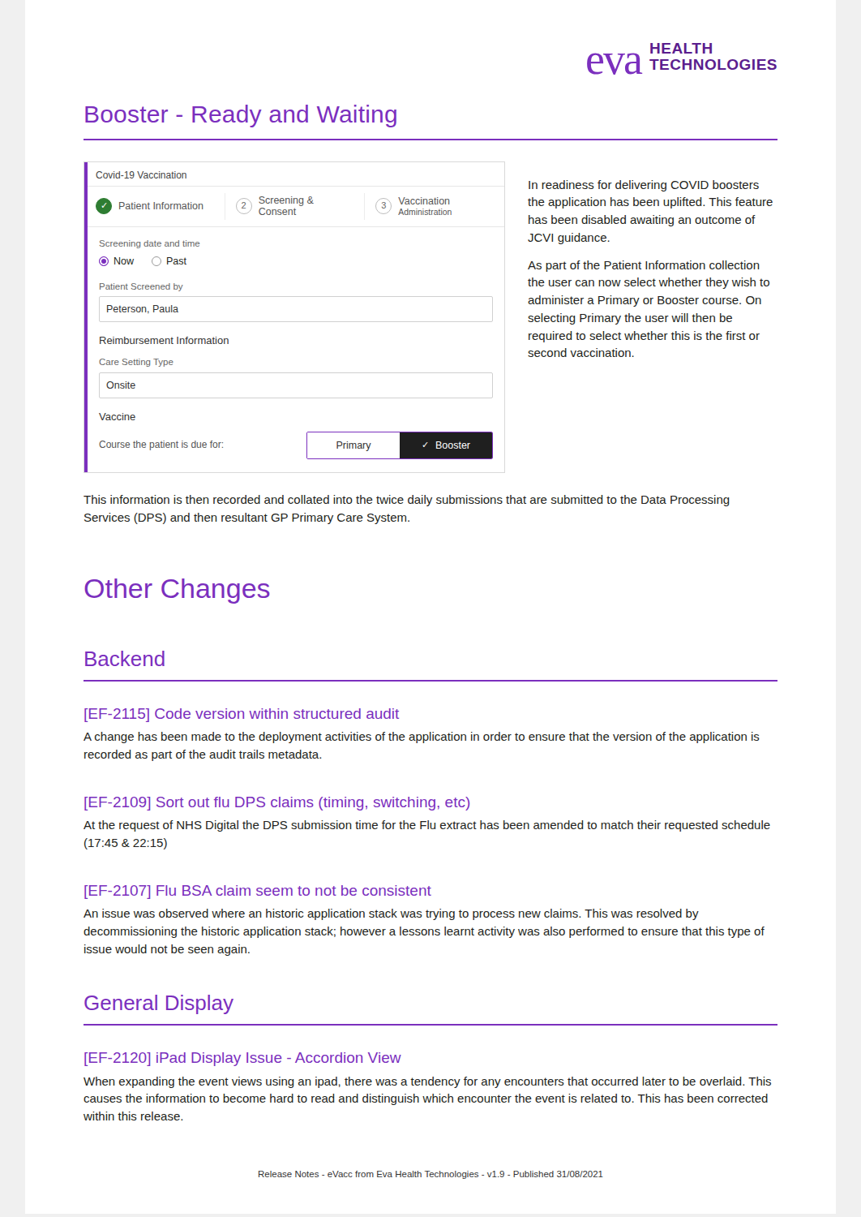eva HEALTH TECHNOLOGIES
Booster - Ready and Waiting
Covid-19 Vaccination
✓ Patient Information
2 Screening & Consent
3 VaccinationAdministration
Screening date and time
Now Past
Patient Screened by
Peterson, Paula
Reimbursement Information
Care Setting Type
Onsite
Vaccine
Course the patient is due for:
Primary
✓ Booster
In readiness for delivering COVID boosters the application has been uplifted. This feature has been disabled awaiting an outcome of JCVI guidance.
As part of the Patient Information collection the user can now select whether they wish to administer a Primary or Booster course. On selecting Primary the user will then be required to select whether this is the first or second vaccination.
This information is then recorded and collated into the twice daily submissions that are submitted to the Data Processing Services (DPS) and then resultant GP Primary Care System.
Other Changes
Backend
[EF-2115] Code version within structured audit
A change has been made to the deployment activities of the application in order to ensure that the version of the application is recorded as part of the audit trails metadata.
[EF-2109] Sort out flu DPS claims (timing, switching, etc)
At the request of NHS Digital the DPS submission time for the Flu extract has been amended to match their requested schedule (17:45 & 22:15)
[EF-2107] Flu BSA claim seem to not be consistent
An issue was observed where an historic application stack was trying to process new claims. This was resolved by decommissioning the historic application stack; however a lessons learnt activity was also performed to ensure that this type of issue would not be seen again.
General Display
[EF-2120] iPad Display Issue - Accordion View
When expanding the event views using an ipad, there was a tendency for any encounters that occurred later to be overlaid. This causes the information to become hard to read and distinguish which encounter the event is related to. This has been corrected within this release.
Release Notes - eVacc from Eva Health Technologies - v1.9 - Published 31/08/2021